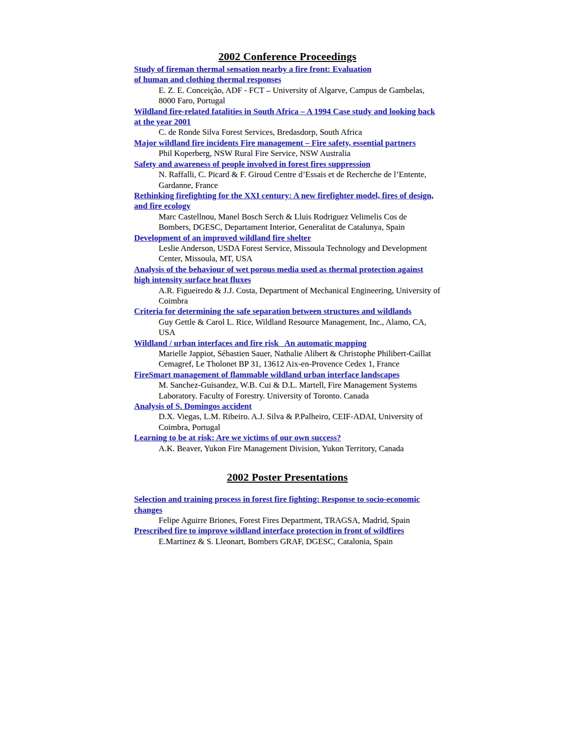2002 Conference Proceedings
Study of fireman thermal sensation nearby a fire front: Evaluation
of human and clothing thermal responses
E. Z. E. Conceição, ADF - FCT – University of Algarve, Campus de Gambelas, 8000 Faro, Portugal
Wildland fire-related fatalities in South Africa – A 1994 Case study and looking back at the year 2001
C. de Ronde Silva Forest Services, Bredasdorp, South Africa
Major wildland fire incidents Fire management – Fire safety, essential partners
Phil Koperberg, NSW Rural Fire Service, NSW Australia
Safety and awareness of people involved in forest fires suppression
N. Raffalli, C. Picard & F. Giroud Centre d’Essais et de Recherche de l’Entente, Gardanne, France
Rethinking firefighting for the XXI century: A new firefighter model, fires of design, and fire ecology
Marc Castellnou, Manel Bosch Serch & Lluis Rodriguez Velimelis Cos de Bombers, DGESC, Departament Interior, Generalitat de Catalunya, Spain
Development of an improved wildland fire shelter
Leslie Anderson, USDA Forest Service, Missoula Technology and Development Center, Missoula, MT, USA
Analysis of the behaviour of wet porous media used as thermal protection against high intensity surface heat fluxes
A.R. Figueiredo & J.J. Costa, Department of Mechanical Engineering, University of Coimbra
Criteria for determining the safe separation between structures and wildlands
Guy Gettle & Carol L. Rice, Wildland Resource Management, Inc., Alamo, CA, USA
Wildland / urban interfaces and fire risk An automatic mapping
Marielle Jappiot, Sébastien Sauer, Nathalie Alibert & Christophe Philibert-Caillat Cemagref, Le Tholonet BP 31, 13612 Aix-en-Provence Cedex 1, France
FireSmart management of flammable wildland urban interface landscapes
M. Sanchez-Guisandez, W.B. Cui & D.L. Martell, Fire Management Systems Laboratory. Faculty of Forestry. University of Toronto. Canada
Analysis of S. Domingos accident
D.X. Viegas, L.M. Ribeiro. A.J. Silva & P.Palheiro, CEIF-ADAI, University of Coimbra, Portugal
Learning to be at risk: Are we victims of our own success?
A.K. Beaver, Yukon Fire Management Division, Yukon Territory, Canada
2002 Poster Presentations
Selection and training process in forest fire fighting: Response to socio-economic changes
Felipe Aguirre Briones, Forest Fires Department, TRAGSA, Madrid, Spain
Prescribed fire to improve wildland interface protection in front of wildfires
E.Martinez & S. Lleonart, Bombers GRAF, DGESC, Catalonia, Spain